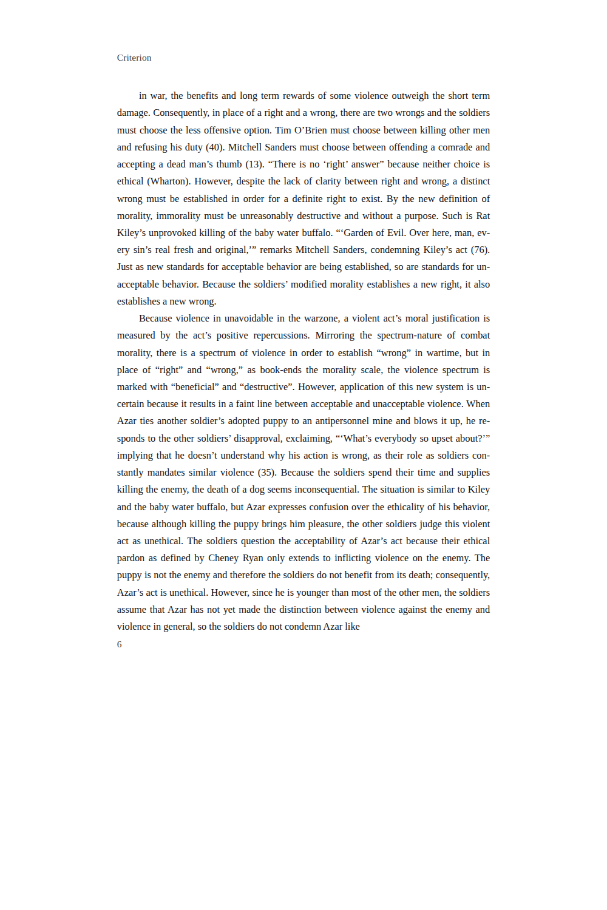Criterion
in war, the benefits and long term rewards of some violence outweigh the short term damage. Consequently, in place of a right and a wrong, there are two wrongs and the soldiers must choose the less offensive option. Tim O’Brien must choose between killing other men and refusing his duty (40). Mitchell Sanders must choose between offending a comrade and accepting a dead man’s thumb (13). “There is no ‘right’ answer” because neither choice is ethical (Wharton). However, despite the lack of clarity between right and wrong, a distinct wrong must be established in order for a definite right to exist. By the new definition of morality, immorality must be unreasonably destructive and without a purpose. Such is Rat Kiley’s unprovoked killing of the baby water buffalo. “‘Garden of Evil. Over here, man, every sin’s real fresh and original,’” remarks Mitchell Sanders, condemning Kiley’s act (76). Just as new standards for acceptable behavior are being established, so are standards for unacceptable behavior. Because the soldiers’ modified morality establishes a new right, it also establishes a new wrong.
Because violence in unavoidable in the warzone, a violent act’s moral justification is measured by the act’s positive repercussions. Mirroring the spectrum-nature of combat morality, there is a spectrum of violence in order to establish “wrong” in wartime, but in place of “right” and “wrong,” as book-ends the morality scale, the violence spectrum is marked with “beneficial” and “destructive”. However, application of this new system is uncertain because it results in a faint line between acceptable and unacceptable violence. When Azar ties another soldier’s adopted puppy to an antipersonnel mine and blows it up, he responds to the other soldiers’ disapproval, exclaiming, “‘What’s everybody so upset about?’” implying that he doesn’t understand why his action is wrong, as their role as soldiers constantly mandates similar violence (35). Because the soldiers spend their time and supplies killing the enemy, the death of a dog seems inconsequential. The situation is similar to Kiley and the baby water buffalo, but Azar expresses confusion over the ethicality of his behavior, because although killing the puppy brings him pleasure, the other soldiers judge this violent act as unethical. The soldiers question the acceptability of Azar’s act because their ethical pardon as defined by Cheney Ryan only extends to inflicting violence on the enemy. The puppy is not the enemy and therefore the soldiers do not benefit from its death; consequently, Azar’s act is unethical. However, since he is younger than most of the other men, the soldiers assume that Azar has not yet made the distinction between violence against the enemy and violence in general, so the soldiers do not condemn Azar like
6